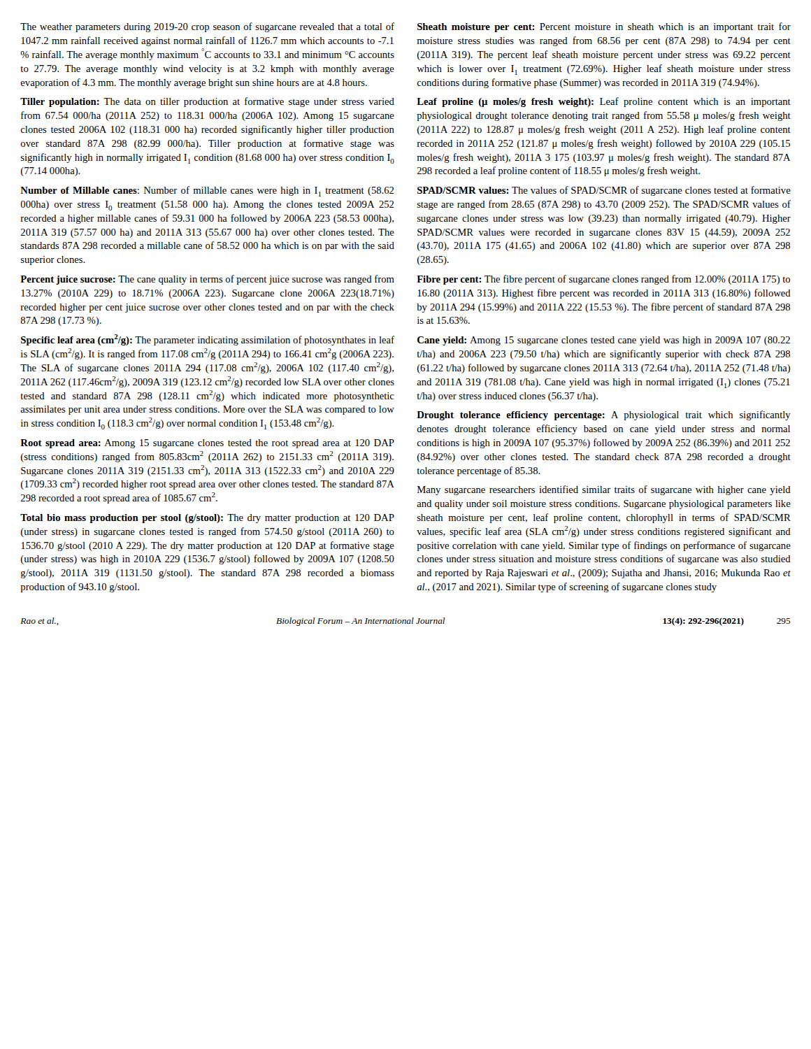The weather parameters during 2019-20 crop season of sugarcane revealed that a total of 1047.2 mm rainfall received against normal rainfall of 1126.7 mm which accounts to -7.1 % rainfall. The average monthly maximum °C accounts to 33.1 and minimum °C accounts to 27.79. The average monthly wind velocity is at 3.2 kmph with monthly average evaporation of 4.3 mm. The monthly average bright sun shine hours are at 4.8 hours.
Tiller population: The data on tiller production at formative stage under stress varied from 67.54 000/ha (2011A 252) to 118.31 000/ha (2006A 102). Among 15 sugarcane clones tested 2006A 102 (118.31 000 ha) recorded significantly higher tiller production over standard 87A 298 (82.99 000/ha). Tiller production at formative stage was significantly high in normally irrigated I1 condition (81.68 000 ha) over stress condition I0 (77.14 000ha).
Number of Millable canes: Number of millable canes were high in I1 treatment (58.62 000ha) over stress I0 treatment (51.58 000 ha). Among the clones tested 2009A 252 recorded a higher millable canes of 59.31 000 ha followed by 2006A 223 (58.53 000ha), 2011A 319 (57.57 000 ha) and 2011A 313 (55.67 000 ha) over other clones tested. The standards 87A 298 recorded a millable cane of 58.52 000 ha which is on par with the said superior clones.
Percent juice sucrose: The cane quality in terms of percent juice sucrose was ranged from 13.27% (2010A 229) to 18.71% (2006A 223). Sugarcane clone 2006A 223(18.71%) recorded higher per cent juice sucrose over other clones tested and on par with the check 87A 298 (17.73 %).
Specific leaf area (cm2/g): The parameter indicating assimilation of photosynthates in leaf is SLA (cm2/g). It is ranged from 117.08 cm2/g (2011A 294) to 166.41 cm2g (2006A 223). The SLA of sugarcane clones 2011A 294 (117.08 cm2/g), 2006A 102 (117.40 cm2/g), 2011A 262 (117.46cm2/g), 2009A 319 (123.12 cm2/g) recorded low SLA over other clones tested and standard 87A 298 (128.11 cm2/g) which indicated more photosynthetic assimilates per unit area under stress conditions. More over the SLA was compared to low in stress condition I0 (118.3 cm2/g) over normal condition I1 (153.48 cm2/g).
Root spread area: Among 15 sugarcane clones tested the root spread area at 120 DAP (stress conditions) ranged from 805.83cm2 (2011A 262) to 2151.33 cm2 (2011A 319). Sugarcane clones 2011A 319 (2151.33 cm2), 2011A 313 (1522.33 cm2) and 2010A 229 (1709.33 cm2) recorded higher root spread area over other clones tested. The standard 87A 298 recorded a root spread area of 1085.67 cm2.
Total bio mass production per stool (g/stool): The dry matter production at 120 DAP (under stress) in sugarcane clones tested is ranged from 574.50 g/stool (2011A 260) to 1536.70 g/stool (2010 A 229). The dry matter production at 120 DAP at formative stage (under stress) was high in 2010A 229 (1536.7 g/stool) followed by 2009A 107 (1208.50 g/stool), 2011A 319 (1131.50 g/stool). The standard 87A 298 recorded a biomass production of 943.10 g/stool.
Sheath moisture per cent: Percent moisture in sheath which is an important trait for moisture stress studies was ranged from 68.56 per cent (87A 298) to 74.94 per cent (2011A 319). The percent leaf sheath moisture percent under stress was 69.22 percent which is lower over I1 treatment (72.69%). Higher leaf sheath moisture under stress conditions during formative phase (Summer) was recorded in 2011A 319 (74.94%).
Leaf proline (μ moles/g fresh weight): Leaf proline content which is an important physiological drought tolerance denoting trait ranged from 55.58 μ moles/g fresh weight (2011A 222) to 128.87 μ moles/g fresh weight (2011 A 252). High leaf proline content recorded in 2011A 252 (121.87 μ moles/g fresh weight) followed by 2010A 229 (105.15 moles/g fresh weight), 2011A 3 175 (103.97 μ moles/g fresh weight). The standard 87A 298 recorded a leaf proline content of 118.55 μ moles/g fresh weight.
SPAD/SCMR values: The values of SPAD/SCMR of sugarcane clones tested at formative stage are ranged from 28.65 (87A 298) to 43.70 (2009 252). The SPAD/SCMR values of sugarcane clones under stress was low (39.23) than normally irrigated (40.79). Higher SPAD/SCMR values were recorded in sugarcane clones 83V 15 (44.59), 2009A 252 (43.70), 2011A 175 (41.65) and 2006A 102 (41.80) which are superior over 87A 298 (28.65).
Fibre per cent: The fibre percent of sugarcane clones ranged from 12.00% (2011A 175) to 16.80 (2011A 313). Highest fibre percent was recorded in 2011A 313 (16.80%) followed by 2011A 294 (15.99%) and 2011A 222 (15.53 %). The fibre percent of standard 87A 298 is at 15.63%.
Cane yield: Among 15 sugarcane clones tested cane yield was high in 2009A 107 (80.22 t/ha) and 2006A 223 (79.50 t/ha) which are significantly superior with check 87A 298 (61.22 t/ha) followed by sugarcane clones 2011A 313 (72.64 t/ha), 2011A 252 (71.48 t/ha) and 2011A 319 (781.08 t/ha). Cane yield was high in normal irrigated (I1) clones (75.21 t/ha) over stress induced clones (56.37 t/ha).
Drought tolerance efficiency percentage: A physiological trait which significantly denotes drought tolerance efficiency based on cane yield under stress and normal conditions is high in 2009A 107 (95.37%) followed by 2009A 252 (86.39%) and 2011 252 (84.92%) over other clones tested. The standard check 87A 298 recorded a drought tolerance percentage of 85.38.
Many sugarcane researchers identified similar traits of sugarcane with higher cane yield and quality under soil moisture stress conditions. Sugarcane physiological parameters like sheath moisture per cent, leaf proline content, chlorophyll in terms of SPAD/SCMR values, specific leaf area (SLA cm2/g) under stress conditions registered significant and positive correlation with cane yield. Similar type of findings on performance of sugarcane clones under stress situation and moisture stress conditions of sugarcane was also studied and reported by Raja Rajeswari et al., (2009); Sujatha and Jhansi, 2016; Mukunda Rao et al., (2017 and 2021). Similar type of screening of sugarcane clones study
Rao et al., Biological Forum – An International Journal 13(4): 292-296(2021) 295